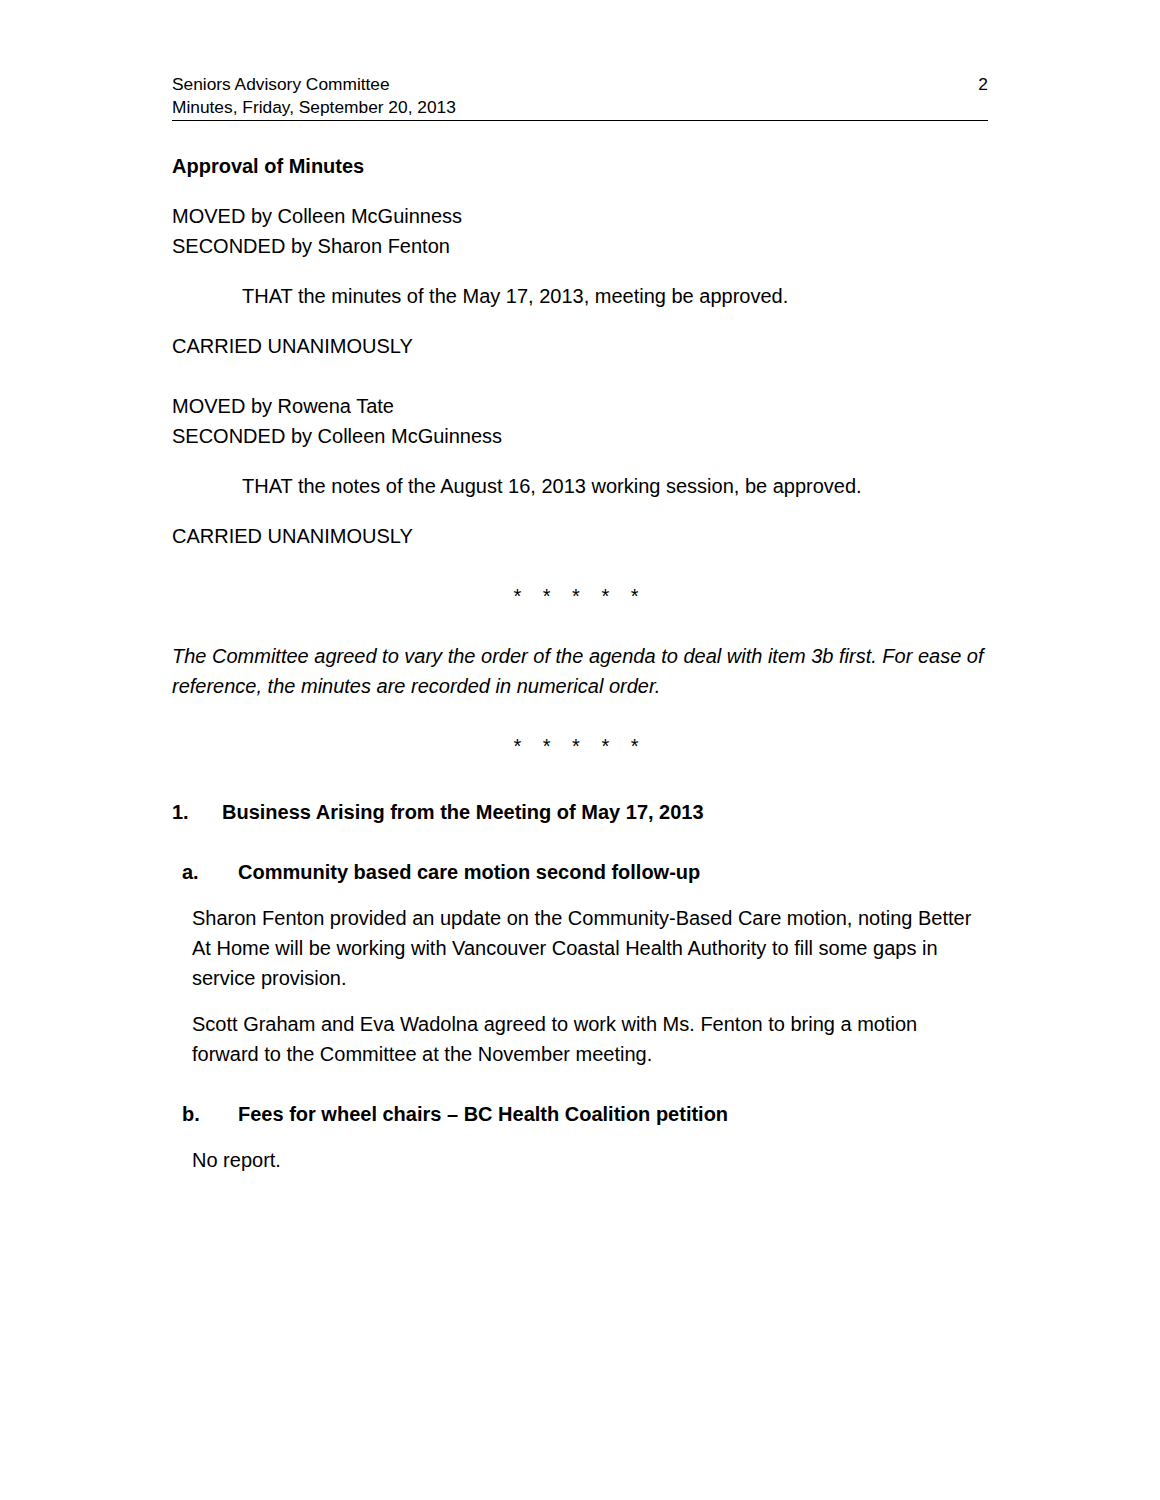Seniors Advisory Committee
Minutes, Friday, September 20, 2013
2
Approval of Minutes
MOVED by Colleen McGuinness
SECONDED by Sharon Fenton
THAT the minutes of the May 17, 2013, meeting be approved.
CARRIED UNANIMOUSLY
MOVED by Rowena Tate
SECONDED by Colleen McGuinness
THAT the notes of the August 16, 2013 working session, be approved.
CARRIED UNANIMOUSLY
* * * * *
The Committee agreed to vary the order of the agenda to deal with item 3b first. For ease of reference, the minutes are recorded in numerical order.
* * * * *
1. Business Arising from the Meeting of May 17, 2013
a. Community based care motion second follow-up
Sharon Fenton provided an update on the Community-Based Care motion, noting Better At Home will be working with Vancouver Coastal Health Authority to fill some gaps in service provision.
Scott Graham and Eva Wadolna agreed to work with Ms. Fenton to bring a motion forward to the Committee at the November meeting.
b. Fees for wheel chairs – BC Health Coalition petition
No report.